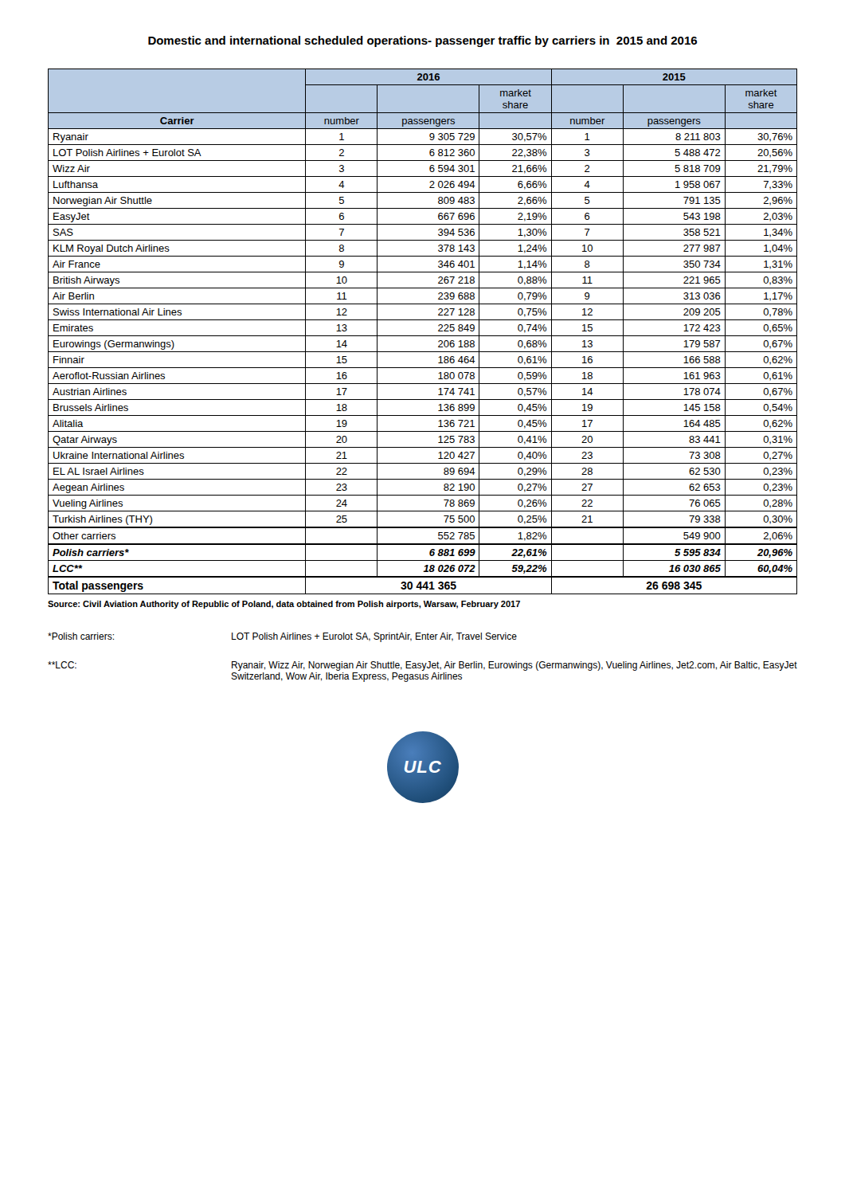Domestic and international scheduled operations- passenger traffic by carriers in 2015 and 2016
| | 2016 | 2015 |
| --- | --- | --- |
| | | market share | | | market share |
| Carrier | number | passengers | | number | passengers | |
| Ryanair | 1 | 9 305 729 | 30,57% | 1 | 8 211 803 | 30,76% |
| LOT Polish Airlines + Eurolot SA | 2 | 6 812 360 | 22,38% | 3 | 5 488 472 | 20,56% |
| Wizz Air | 3 | 6 594 301 | 21,66% | 2 | 5 818 709 | 21,79% |
| Lufthansa | 4 | 2 026 494 | 6,66% | 4 | 1 958 067 | 7,33% |
| Norwegian Air Shuttle | 5 | 809 483 | 2,66% | 5 | 791 135 | 2,96% |
| EasyJet | 6 | 667 696 | 2,19% | 6 | 543 198 | 2,03% |
| SAS | 7 | 394 536 | 1,30% | 7 | 358 521 | 1,34% |
| KLM Royal Dutch Airlines | 8 | 378 143 | 1,24% | 10 | 277 987 | 1,04% |
| Air France | 9 | 346 401 | 1,14% | 8 | 350 734 | 1,31% |
| British Airways | 10 | 267 218 | 0,88% | 11 | 221 965 | 0,83% |
| Air Berlin | 11 | 239 688 | 0,79% | 9 | 313 036 | 1,17% |
| Swiss International Air Lines | 12 | 227 128 | 0,75% | 12 | 209 205 | 0,78% |
| Emirates | 13 | 225 849 | 0,74% | 15 | 172 423 | 0,65% |
| Eurowings (Germanwings) | 14 | 206 188 | 0,68% | 13 | 179 587 | 0,67% |
| Finnair | 15 | 186 464 | 0,61% | 16 | 166 588 | 0,62% |
| Aeroflot-Russian Airlines | 16 | 180 078 | 0,59% | 18 | 161 963 | 0,61% |
| Austrian Airlines | 17 | 174 741 | 0,57% | 14 | 178 074 | 0,67% |
| Brussels Airlines | 18 | 136 899 | 0,45% | 19 | 145 158 | 0,54% |
| Alitalia | 19 | 136 721 | 0,45% | 17 | 164 485 | 0,62% |
| Qatar Airways | 20 | 125 783 | 0,41% | 20 | 83 441 | 0,31% |
| Ukraine International Airlines | 21 | 120 427 | 0,40% | 23 | 73 308 | 0,27% |
| EL AL Israel Airlines | 22 | 89 694 | 0,29% | 28 | 62 530 | 0,23% |
| Aegean Airlines | 23 | 82 190 | 0,27% | 27 | 62 653 | 0,23% |
| Vueling Airlines | 24 | 78 869 | 0,26% | 22 | 76 065 | 0,28% |
| Turkish Airlines (THY) | 25 | 75 500 | 0,25% | 21 | 79 338 | 0,30% |
| Other carriers | | 552 785 | 1,82% | | 549 900 | 2,06% |
| Polish carriers* | | 6 881 699 | 22,61% | | 5 595 834 | 20,96% |
| LCC** | | 18 026 072 | 59,22% | | 16 030 865 | 60,04% |
| Total passengers | 30 441 365 | 26 698 345 |
Source: Civil Aviation Authority of Republic of Poland, data obtained from Polish airports, Warsaw, February 2017
| *Polish carriers: | LOT Polish Airlines + Eurolot SA, SprintAir, Enter Air, Travel Service |
| **LCC: | Ryanair, Wizz Air, Norwegian Air Shuttle, EasyJet, Air Berlin, Eurowings (Germanwings), Vueling Airlines, Jet2.com, Air Baltic, EasyJet Switzerland, Wow Air, Iberia Express, Pegasus Airlines |